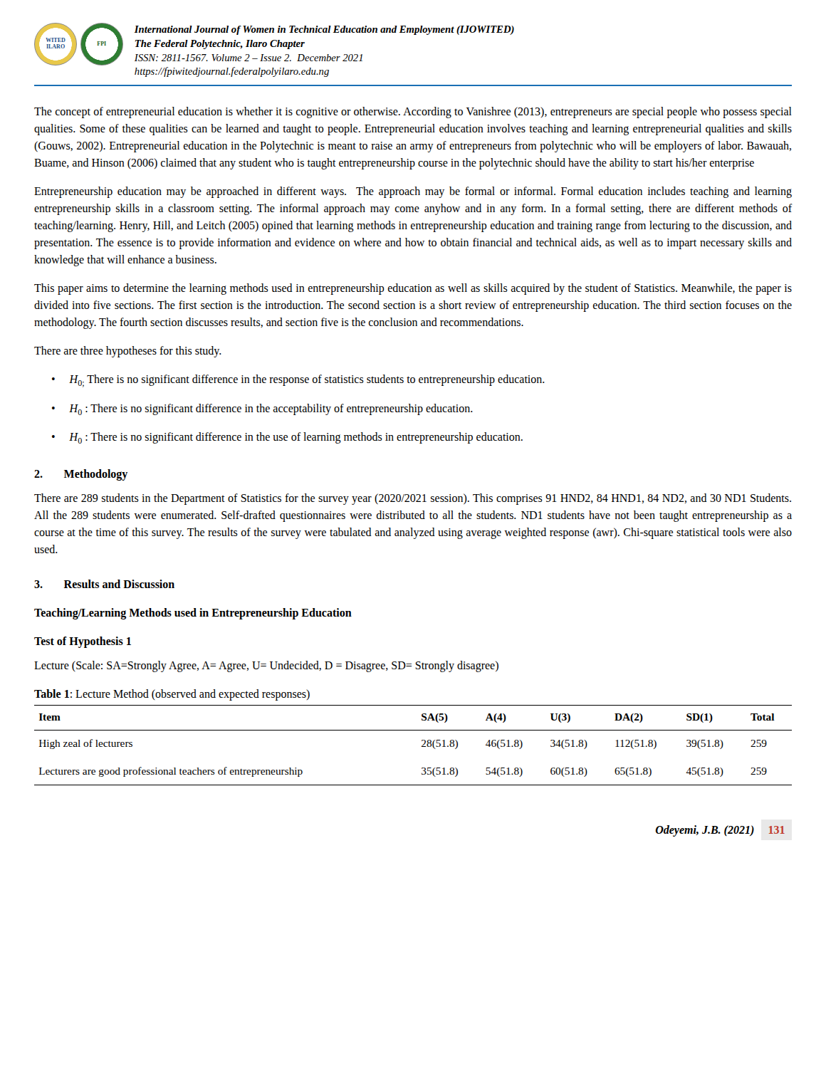WITED
ILARO
FPI
International Journal of Women in Technical Education and Employment (IJOWITED)
The Federal Polytechnic, Ilaro Chapter
ISSN: 2811-1567. Volume 2 – Issue 2. December 2021
https://fpiwitedjournal.federalpolyilaro.edu.ng
The concept of entrepreneurial education is whether it is cognitive or otherwise. According to Vanishree (2013), entrepreneurs are special people who possess special qualities. Some of these qualities can be learned and taught to people. Entrepreneurial education involves teaching and learning entrepreneurial qualities and skills (Gouws, 2002). Entrepreneurial education in the Polytechnic is meant to raise an army of entrepreneurs from polytechnic who will be employers of labor. Bawauah, Buame, and Hinson (2006) claimed that any student who is taught entrepreneurship course in the polytechnic should have the ability to start his/her enterprise
Entrepreneurship education may be approached in different ways. The approach may be formal or informal. Formal education includes teaching and learning entrepreneurship skills in a classroom setting. The informal approach may come anyhow and in any form. In a formal setting, there are different methods of teaching/learning. Henry, Hill, and Leitch (2005) opined that learning methods in entrepreneurship education and training range from lecturing to the discussion, and presentation. The essence is to provide information and evidence on where and how to obtain financial and technical aids, as well as to impart necessary skills and knowledge that will enhance a business.
This paper aims to determine the learning methods used in entrepreneurship education as well as skills acquired by the student of Statistics. Meanwhile, the paper is divided into five sections. The first section is the introduction. The second section is a short review of entrepreneurship education. The third section focuses on the methodology. The fourth section discusses results, and section five is the conclusion and recommendations.
There are three hypotheses for this study.
H0; There is no significant difference in the response of statistics students to entrepreneurship education.
H0 : There is no significant difference in the acceptability of entrepreneurship education.
H0 : There is no significant difference in the use of learning methods in entrepreneurship education.
2. Methodology
There are 289 students in the Department of Statistics for the survey year (2020/2021 session). This comprises 91 HND2, 84 HND1, 84 ND2, and 30 ND1 Students. All the 289 students were enumerated. Self-drafted questionnaires were distributed to all the students. ND1 students have not been taught entrepreneurship as a course at the time of this survey. The results of the survey were tabulated and analyzed using average weighted response (awr). Chi-square statistical tools were also used.
3. Results and Discussion
Teaching/Learning Methods used in Entrepreneurship Education
Test of Hypothesis 1
Lecture (Scale: SA=Strongly Agree, A= Agree, U= Undecided, D = Disagree, SD= Strongly disagree)
Table 1 : Lecture Method (observed and expected responses)
| Item | SA(5) | A(4) | U(3) | DA(2) | SD(1) | Total |
| --- | --- | --- | --- | --- | --- | --- |
| High zeal of lecturers | 28(51.8) | 46(51.8) | 34(51.8) | 112(51.8) | 39(51.8) | 259 |
| Lecturers are good professional teachers of entrepreneurship | 35(51.8) | 54(51.8) | 60(51.8) | 65(51.8) | 45(51.8) | 259 |
Odeyemi, J.B. (2021) 131